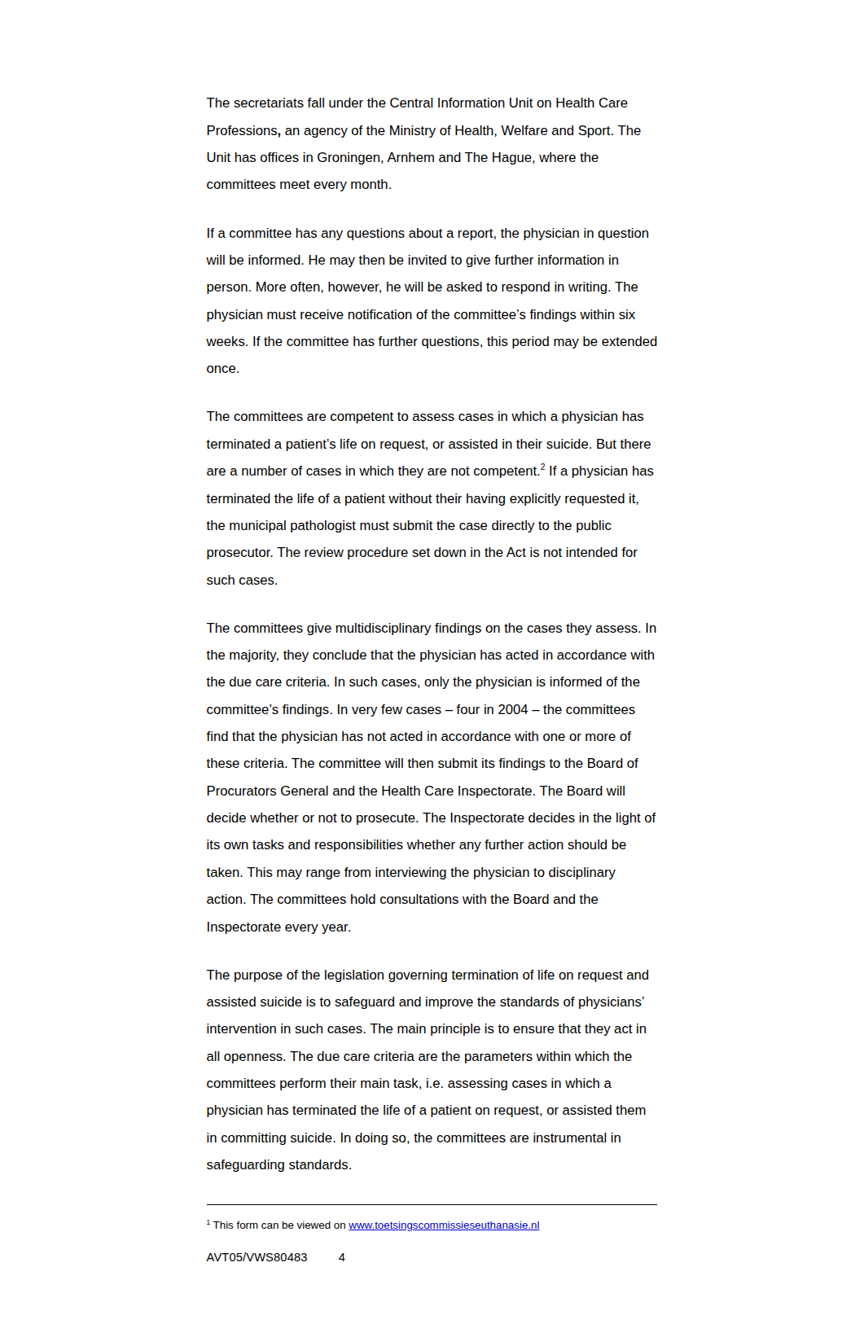The secretariats fall under the Central Information Unit on Health Care Professions, an agency of the Ministry of Health, Welfare and Sport. The Unit has offices in Groningen, Arnhem and The Hague, where the committees meet every month.
If a committee has any questions about a report, the physician in question will be informed. He may then be invited to give further information in person. More often, however, he will be asked to respond in writing. The physician must receive notification of the committee’s findings within six weeks. If the committee has further questions, this period may be extended once.
The committees are competent to assess cases in which a physician has terminated a patient’s life on request, or assisted in their suicide. But there are a number of cases in which they are not competent.2 If a physician has terminated the life of a patient without their having explicitly requested it, the municipal pathologist must submit the case directly to the public prosecutor. The review procedure set down in the Act is not intended for such cases.
The committees give multidisciplinary findings on the cases they assess. In the majority, they conclude that the physician has acted in accordance with the due care criteria. In such cases, only the physician is informed of the committee’s findings. In very few cases – four in 2004 – the committees find that the physician has not acted in accordance with one or more of these criteria. The committee will then submit its findings to the Board of Procurators General and the Health Care Inspectorate. The Board will decide whether or not to prosecute. The Inspectorate decides in the light of its own tasks and responsibilities whether any further action should be taken. This may range from interviewing the physician to disciplinary action. The committees hold consultations with the Board and the Inspectorate every year.
The purpose of the legislation governing termination of life on request and assisted suicide is to safeguard and improve the standards of physicians’ intervention in such cases. The main principle is to ensure that they act in all openness. The due care criteria are the parameters within which the committees perform their main task, i.e. assessing cases in which a physician has terminated the life of a patient on request, or assisted them in committing suicide. In doing so, the committees are instrumental in safeguarding standards.
1 This form can be viewed on www.toetsingscommissieseuthanasie.nl
AVT05/VWS80483 4